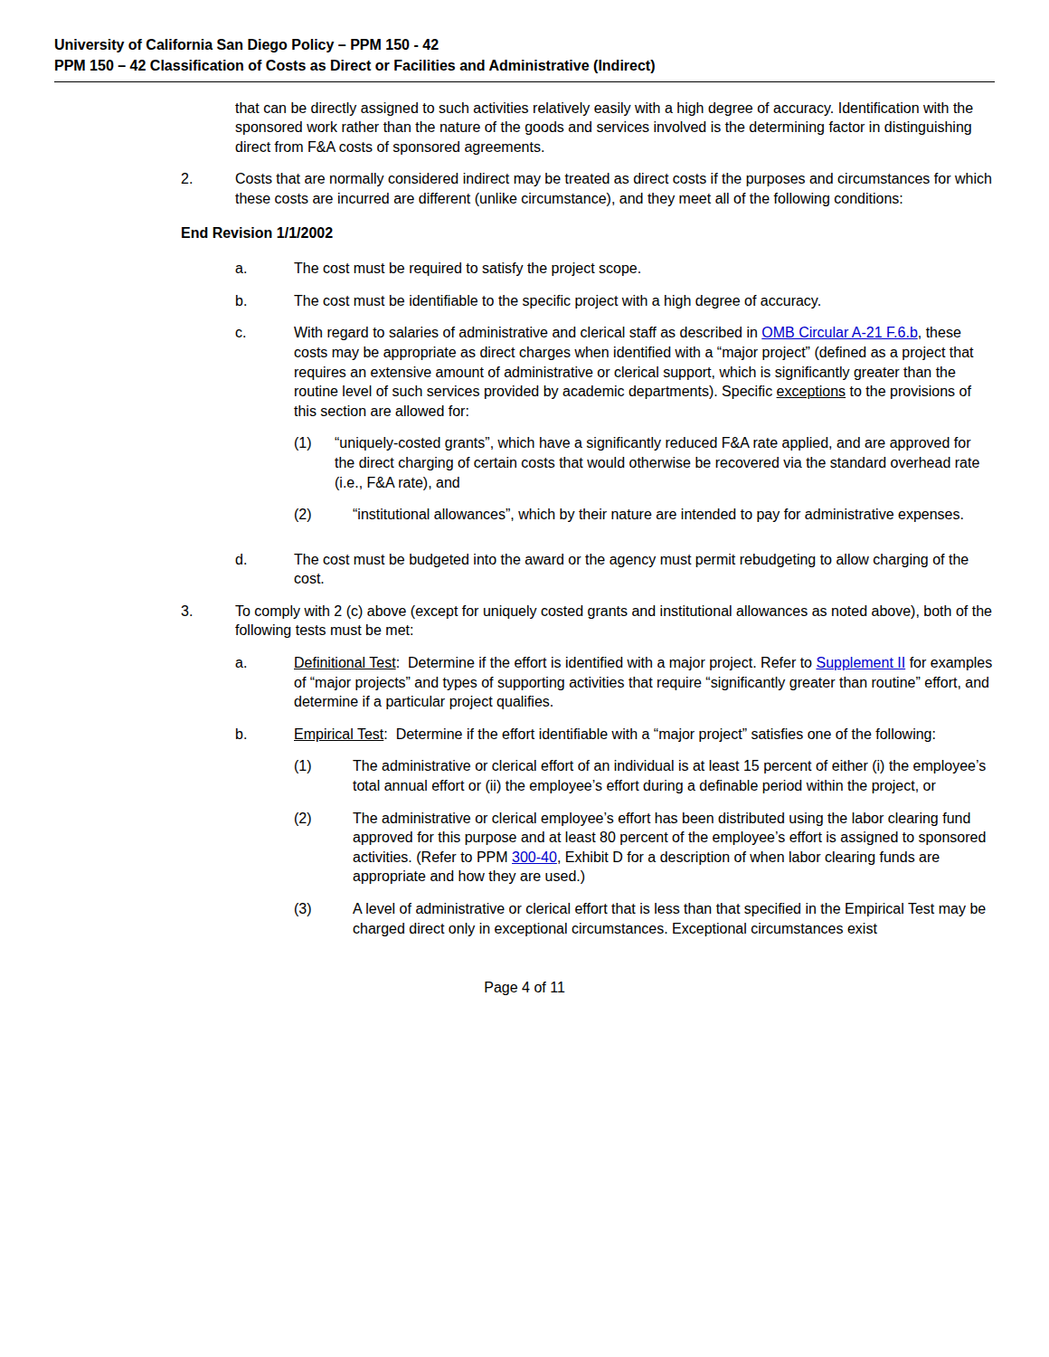University of California San Diego Policy – PPM 150 - 42
PPM 150 – 42 Classification of Costs as Direct or Facilities and Administrative (Indirect)
that can be directly assigned to such activities relatively easily with a high degree of accuracy. Identification with the sponsored work rather than the nature of the goods and services involved is the determining factor in distinguishing direct from F&A costs of sponsored agreements.
2.
Costs that are normally considered indirect may be treated as direct costs if the purposes and circumstances for which these costs are incurred are different (unlike circumstance), and they meet all of the following conditions:
End Revision 1/1/2002
a.
The cost must be required to satisfy the project scope.
b.
The cost must be identifiable to the specific project with a high degree of accuracy.
c.
With regard to salaries of administrative and clerical staff as described in OMB Circular A-21 F.6.b, these costs may be appropriate as direct charges when identified with a “major project” (defined as a project that requires an extensive amount of administrative or clerical support, which is significantly greater than the routine level of such services provided by academic departments). Specific exceptions to the provisions of this section are allowed for:
(1)
“uniquely-costed grants”, which have a significantly reduced F&A rate applied, and are approved for the direct charging of certain costs that would otherwise be recovered via the standard overhead rate (i.e., F&A rate), and
(2)
“institutional allowances”, which by their nature are intended to pay for administrative expenses.
d.
The cost must be budgeted into the award or the agency must permit rebudgeting to allow charging of the cost.
3.
To comply with 2 (c) above (except for uniquely costed grants and institutional allowances as noted above), both of the following tests must be met:
a.
Definitional Test: Determine if the effort is identified with a major project. Refer to Supplement II for examples of “major projects” and types of supporting activities that require “significantly greater than routine” effort, and determine if a particular project qualifies.
b.
Empirical Test: Determine if the effort identifiable with a “major project” satisfies one of the following:
(1)
The administrative or clerical effort of an individual is at least 15 percent of either (i) the employee’s total annual effort or (ii) the employee’s effort during a definable period within the project, or
(2)
The administrative or clerical employee’s effort has been distributed using the labor clearing fund approved for this purpose and at least 80 percent of the employee’s effort is assigned to sponsored activities. (Refer to PPM 300-40, Exhibit D for a description of when labor clearing funds are appropriate and how they are used.)
(3)
A level of administrative or clerical effort that is less than that specified in the Empirical Test may be charged direct only in exceptional circumstances. Exceptional circumstances exist
Page 4 of 11